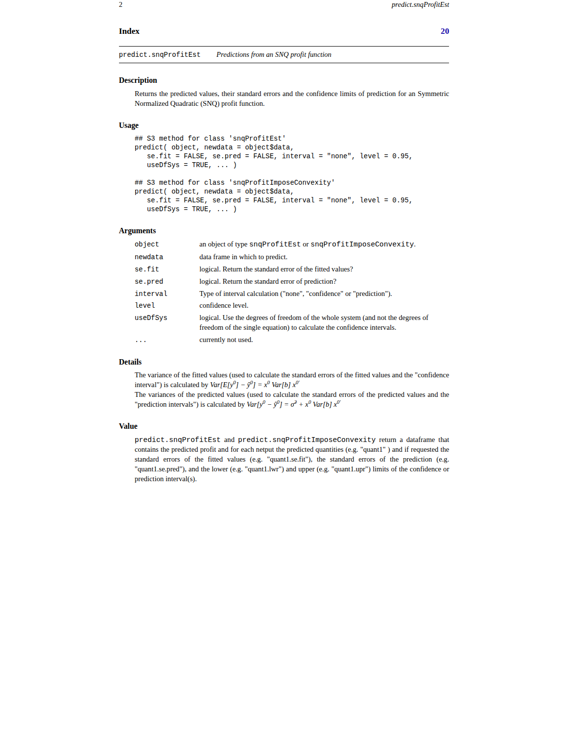2 predict.snqProfitEst
Index 20
predict.snqProfitEst Predictions from an SNQ profit function
Description
Returns the predicted values, their standard errors and the confidence limits of prediction for an Symmetric Normalized Quadratic (SNQ) profit function.
Usage
## S3 method for class 'snqProfitEst'
predict( object, newdata = object$data,
   se.fit = FALSE, se.pred = FALSE, interval = "none", level = 0.95,
   useDfSys = TRUE, ... )

## S3 method for class 'snqProfitImposeConvexity'
predict( object, newdata = object$data,
   se.fit = FALSE, se.pred = FALSE, interval = "none", level = 0.95,
   useDfSys = TRUE, ... )
Arguments
object
an object of type snqProfitEst or snqProfitImposeConvexity.
newdata
data frame in which to predict.
se.fit
logical. Return the standard error of the fitted values?
se.pred
logical. Return the standard error of prediction?
interval
Type of interval calculation ("none", "confidence" or "prediction").
level
confidence level.
useDfSys
logical. Use the degrees of freedom of the whole system (and not the degrees of freedom of the single equation) to calculate the confidence intervals.
...
currently not used.
Details
The variance of the fitted values (used to calculate the standard errors of the fitted values and the "confidence interval") is calculated by Var[E[y0] − ŷ0] = x0 Var[b] x0′
The variances of the predicted values (used to calculate the standard errors of the predicted values and the "prediction intervals") is calculated by Var[y0 − ŷ0] = σ̂2 + x0 Var[b] x0′
Value
predict.snqProfitEst and predict.snqProfitImposeConvexity return a dataframe that contains the predicted profit and for each netput the predicted quantities (e.g. "quant1" ) and if requested the standard errors of the fitted values (e.g. "quant1.se.fit"), the standard errors of the prediction (e.g. "quant1.se.pred"), and the lower (e.g. "quant1.lwr") and upper (e.g. "quant1.upr") limits of the confidence or prediction interval(s).